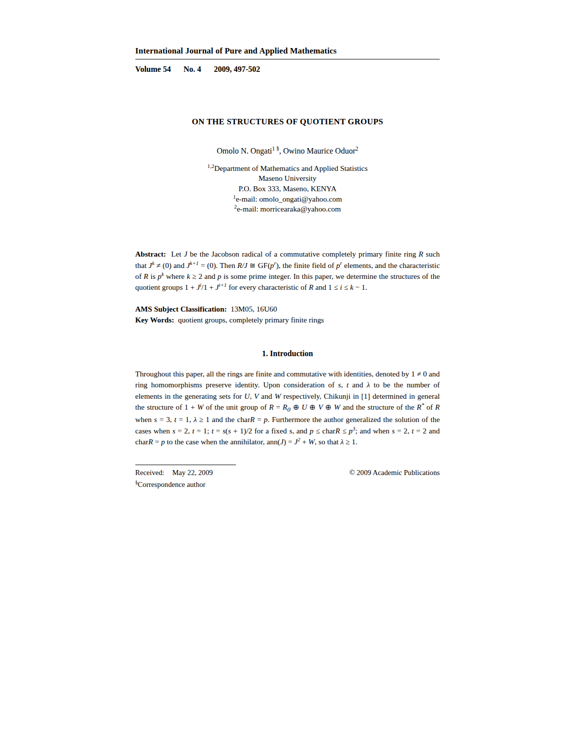International Journal of Pure and Applied Mathematics
Volume 54 No. 4 2009, 497-502
ON THE STRUCTURES OF QUOTIENT GROUPS
Omolo N. Ongati1 §, Owino Maurice Oduor2
1,2Department of Mathematics and Applied Statistics Maseno University P.O. Box 333, Maseno, KENYA 1e-mail: omolo_ongati@yahoo.com 2e-mail: morricearaka@yahoo.com
Abstract: Let J be the Jacobson radical of a commutative completely primary finite ring R such that Jk ≠ (0) and Jk+1 = (0). Then R/J GF(pr), the finite field of pr elements, and the characteristic of R is pk where k ≥ 2 and p is some prime integer. In this paper, we determine the structures of the quotient groups 1 + Ji/1 + Ji+1 for every characteristic of R and 1 ≤ i ≤ k − 1.
AMS Subject Classification: 13M05, 16U60
Key Words: quotient groups, completely primary finite rings
1. Introduction
Throughout this paper, all the rings are finite and commutative with identities, denoted by 1 ≠ 0 and ring homomorphisms preserve identity. Upon consideration of s, t and λ to be the number of elements in the generating sets for U, V and W respectively, Chikunji in [1] determined in general the structure of 1 + W of the unit group of R = R0 ⊕ U ⊕ V ⊕ W and the structure of the R* of R when s = 3, t = 1, λ ≥ 1 and the charR = p. Furthermore the author generalized the solution of the cases when s = 2, t = 1; t = s(s + 1)/2 for a fixed s, and p ≤ charR ≤ p3; and when s = 2, t = 2 and charR = p to the case when the annihilator, ann(J) = J2 + W, so that λ ≥ 1.
Received: May 22, 2009 © 2009 Academic Publications
§Correspondence author